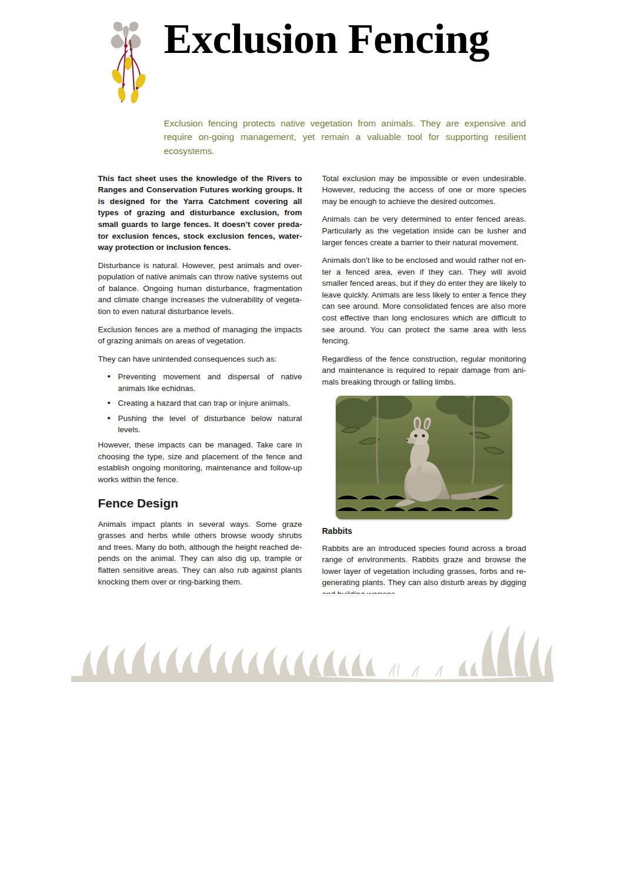Exclusion Fencing
Exclusion fencing protects native vegetation from animals. They are expensive and require on-going management, yet remain a valuable tool for supporting resilient ecosystems.
This fact sheet uses the knowledge of the Rivers to Ranges and Conservation Futures working groups. It is designed for the Yarra Catchment covering all types of grazing and disturbance exclusion, from small guards to large fences. It doesn’t cover predator exclusion fences, stock exclusion fences, waterway protection or inclusion fences.
Disturbance is natural. However, pest animals and over-population of native animals can throw native systems out of balance. Ongoing human disturbance, fragmentation and climate change increases the vulnerability of vegetation to even natural disturbance levels.
Exclusion fences are a method of managing the impacts of grazing animals on areas of vegetation.
They can have unintended consequences such as:
Preventing movement and dispersal of native animals like echidnas.
Creating a hazard that can trap or injure animals.
Pushing the level of disturbance below natural levels.
However, these impacts can be managed. Take care in choosing the type, size and placement of the fence and establish ongoing monitoring, maintenance and follow-up works within the fence.
Fence Design
Animals impact plants in several ways. Some graze grasses and herbs while others browse woody shrubs and trees. Many do both, although the height reached depends on the animal. They can also dig up, trample or flatten sensitive areas. They can also rub against plants knocking them over or ring-barking them.
The impacts depend on the numbers and type of animals present, which varies across the year.
Before you install exclusion fencing know what you want to protect and the numbers and types of animals you wish to exclude.
Total exclusion may be impossible or even undesirable. However, reducing the access of one or more species may be enough to achieve the desired outcomes.
Animals can be very determined to enter fenced areas. Particularly as the vegetation inside can be lusher and larger fences create a barrier to their natural movement.
Animals don’t like to be enclosed and would rather not enter a fenced area, even if they can. They will avoid smaller fenced areas, but if they do enter they are likely to leave quickly. Animals are less likely to enter a fence they can see around. More consolidated fences are also more cost effective than long enclosures which are difficult to see around. You can protect the same area with less fencing.
Regardless of the fence construction, regular monitoring and maintenance is required to repair damage from animals breaking through or falling limbs.
Rabbits
Rabbits are an introduced species found across a broad range of environments. Rabbits graze and browse the lower layer of vegetation including grasses, forbs and regenerating plants. They can also disturb areas by digging and building warrens.
Rabbits are excluded by wire mesh buried or pegged down in a skirt facing outwards and rising to about 90cm high.